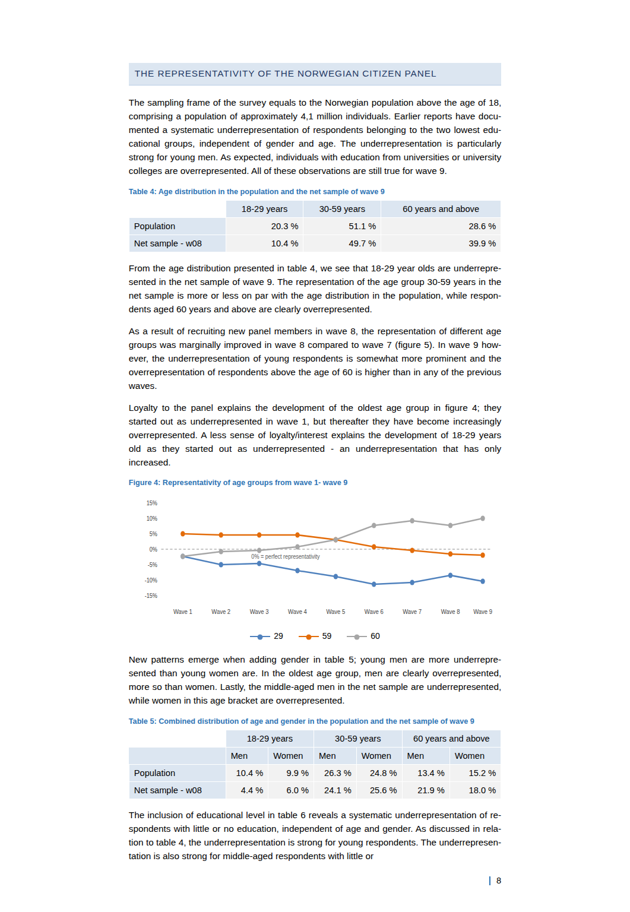The representativity of the Norwegian Citizen Panel
The sampling frame of the survey equals to the Norwegian population above the age of 18, comprising a population of approximately 4,1 million individuals. Earlier reports have documented a systematic underrepresentation of respondents belonging to the two lowest educational groups, independent of gender and age. The underrepresentation is particularly strong for young men. As expected, individuals with education from universities or university colleges are overrepresented. All of these observations are still true for wave 9.
Table 4: Age distribution in the population and the net sample of wave 9
| | 18-29 years | 30-59 years | 60 years and above |
| --- | --- | --- | --- |
| Population | 20.3 % | 51.1 % | 28.6 % |
| Net sample - w08 | 10.4 % | 49.7 % | 39.9 % |
From the age distribution presented in table 4, we see that 18-29 year olds are underrepresented in the net sample of wave 9. The representation of the age group 30-59 years in the net sample is more or less on par with the age distribution in the population, while respondents aged 60 years and above are clearly overrepresented.
As a result of recruiting new panel members in wave 8, the representation of different age groups was marginally improved in wave 8 compared to wave 7 (figure 5). In wave 9 however, the underrepresentation of young respondents is somewhat more prominent and the overrepresentation of respondents above the age of 60 is higher than in any of the previous waves.
Loyalty to the panel explains the development of the oldest age group in figure 4; they started out as underrepresented in wave 1, but thereafter they have become increasingly overrepresented. A less sense of loyalty/interest explains the development of 18-29 years old as they started out as underrepresented - an underrepresentation that has only increased.
Figure 4: Representativity of age groups from wave 1- wave 9
15% 10% 5% 0% -5% -10% -15% 0% = perfect representativity Wave 1 Wave 2 Wave 3 Wave 4 Wave 5 Wave 6 Wave 7 Wave 8 Wave 9
29
59
60
New patterns emerge when adding gender in table 5; young men are more underrepresented than young women are. In the oldest age group, men are clearly overrepresented, more so than women. Lastly, the middle-aged men in the net sample are underrepresented, while women in this age bracket are overrepresented.
Table 5: Combined distribution of age and gender in the population and the net sample of wave 9
| | 18-29 years | 30-59 years | 60 years and above |
| --- | --- | --- | --- |
| | Men | Women | Men | Women | Men | Women |
| Population | 10.4 % | 9.9 % | 26.3 % | 24.8 % | 13.4 % | 15.2 % |
| Net sample - w08 | 4.4 % | 6.0 % | 24.1 % | 25.6 % | 21.9 % | 18.0 % |
The inclusion of educational level in table 6 reveals a systematic underrepresentation of respondents with little or no education, independent of age and gender. As discussed in relation to table 4, the underrepresentation is strong for young respondents. The underrepresentation is also strong for middle-aged respondents with little or
8